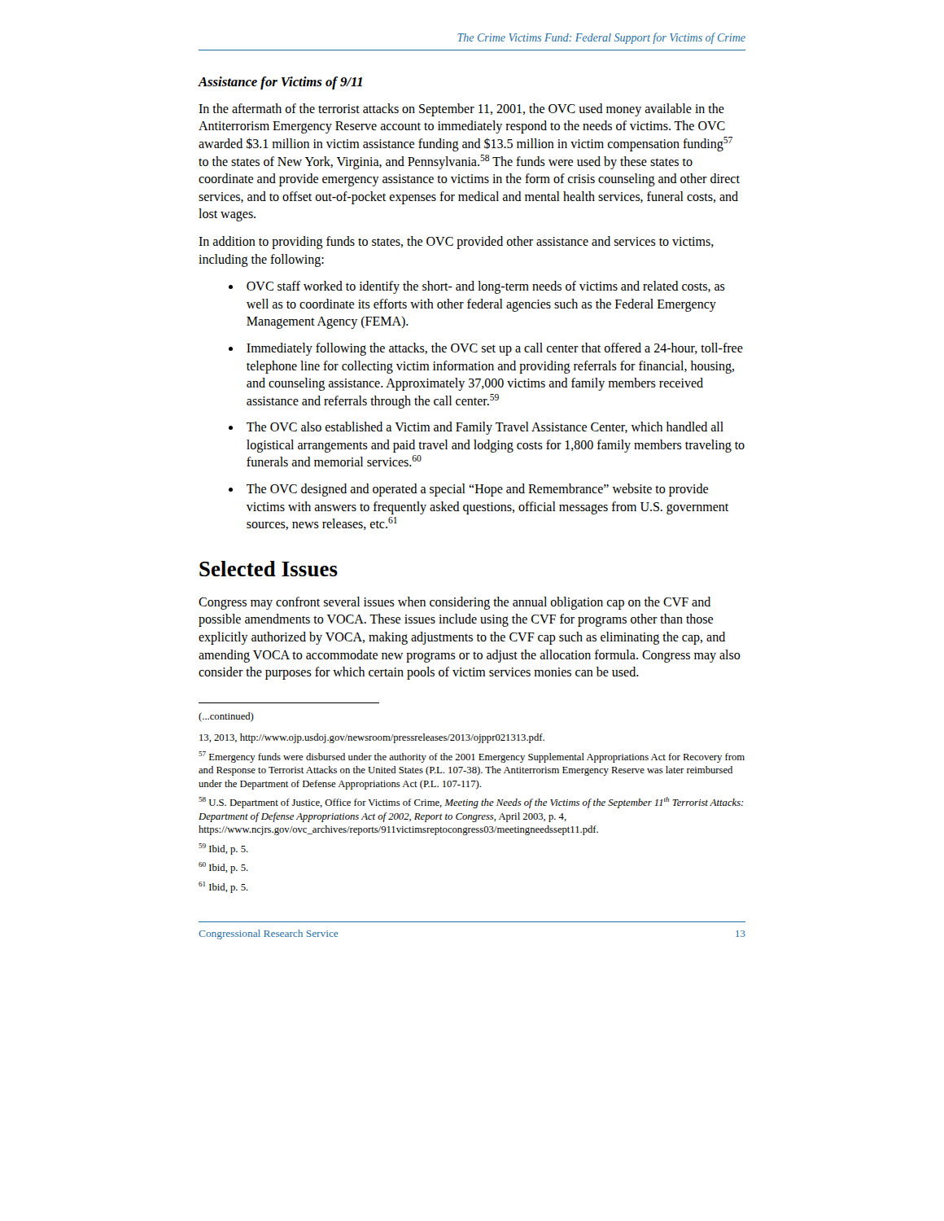The Crime Victims Fund: Federal Support for Victims of Crime
Assistance for Victims of 9/11
In the aftermath of the terrorist attacks on September 11, 2001, the OVC used money available in the Antiterrorism Emergency Reserve account to immediately respond to the needs of victims. The OVC awarded $3.1 million in victim assistance funding and $13.5 million in victim compensation funding57 to the states of New York, Virginia, and Pennsylvania.58 The funds were used by these states to coordinate and provide emergency assistance to victims in the form of crisis counseling and other direct services, and to offset out-of-pocket expenses for medical and mental health services, funeral costs, and lost wages.
In addition to providing funds to states, the OVC provided other assistance and services to victims, including the following:
OVC staff worked to identify the short- and long-term needs of victims and related costs, as well as to coordinate its efforts with other federal agencies such as the Federal Emergency Management Agency (FEMA).
Immediately following the attacks, the OVC set up a call center that offered a 24-hour, toll-free telephone line for collecting victim information and providing referrals for financial, housing, and counseling assistance. Approximately 37,000 victims and family members received assistance and referrals through the call center.59
The OVC also established a Victim and Family Travel Assistance Center, which handled all logistical arrangements and paid travel and lodging costs for 1,800 family members traveling to funerals and memorial services.60
The OVC designed and operated a special “Hope and Remembrance” website to provide victims with answers to frequently asked questions, official messages from U.S. government sources, news releases, etc.61
Selected Issues
Congress may confront several issues when considering the annual obligation cap on the CVF and possible amendments to VOCA. These issues include using the CVF for programs other than those explicitly authorized by VOCA, making adjustments to the CVF cap such as eliminating the cap, and amending VOCA to accommodate new programs or to adjust the allocation formula. Congress may also consider the purposes for which certain pools of victim services monies can be used.
(...continued)
13, 2013, http://www.ojp.usdoj.gov/newsroom/pressreleases/2013/ojppr021313.pdf.
57 Emergency funds were disbursed under the authority of the 2001 Emergency Supplemental Appropriations Act for Recovery from and Response to Terrorist Attacks on the United States (P.L. 107-38). The Antiterrorism Emergency Reserve was later reimbursed under the Department of Defense Appropriations Act (P.L. 107-117).
58 U.S. Department of Justice, Office for Victims of Crime, Meeting the Needs of the Victims of the September 11th Terrorist Attacks: Department of Defense Appropriations Act of 2002, Report to Congress, April 2003, p. 4, https://www.ncjrs.gov/ovc_archives/reports/911victimsreptocongress03/meetingneedssept11.pdf.
59 Ibid, p. 5.
60 Ibid, p. 5.
61 Ibid, p. 5.
Congressional Research Service
13